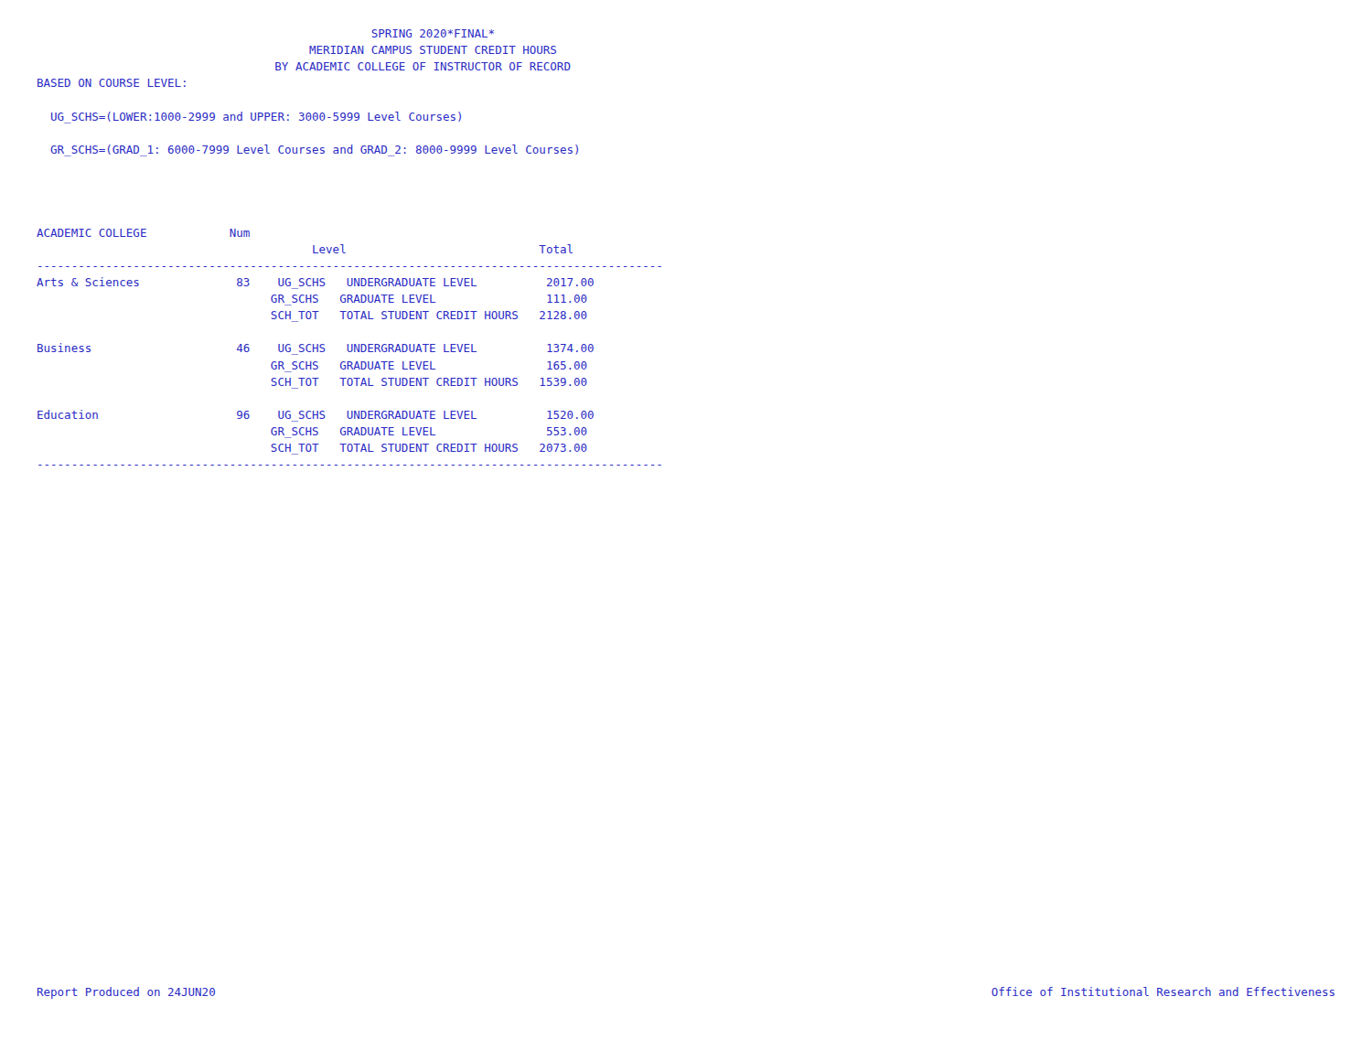SPRING 2020*FINAL*
                 MERIDIAN CAMPUS STUDENT CREDIT HOURS
            BY ACADEMIC COLLEGE OF INSTRUCTOR OF RECORD
BASED ON COURSE LEVEL:

  UG_SCHS=(LOWER:1000-2999 and UPPER: 3000-5999 Level Courses)

  GR_SCHS=(GRAD_1: 6000-7999 Level Courses and GRAD_2: 8000-9999 Level Courses)




ACADEMIC COLLEGE            Num
                                        Level                            Total
-------------------------------------------------------------------------------------------
Arts & Sciences              83    UG_SCHS   UNDERGRADUATE LEVEL          2017.00
                                  GR_SCHS   GRADUATE LEVEL                111.00
                                  SCH_TOT   TOTAL STUDENT CREDIT HOURS   2128.00

Business                     46    UG_SCHS   UNDERGRADUATE LEVEL          1374.00
                                  GR_SCHS   GRADUATE LEVEL                165.00
                                  SCH_TOT   TOTAL STUDENT CREDIT HOURS   1539.00

Education                    96    UG_SCHS   UNDERGRADUATE LEVEL          1520.00
                                  GR_SCHS   GRADUATE LEVEL                553.00
                                  SCH_TOT   TOTAL STUDENT CREDIT HOURS   2073.00
-------------------------------------------------------------------------------------------
Report Produced on 24JUN20 Office of Institutional Research and Effectiveness